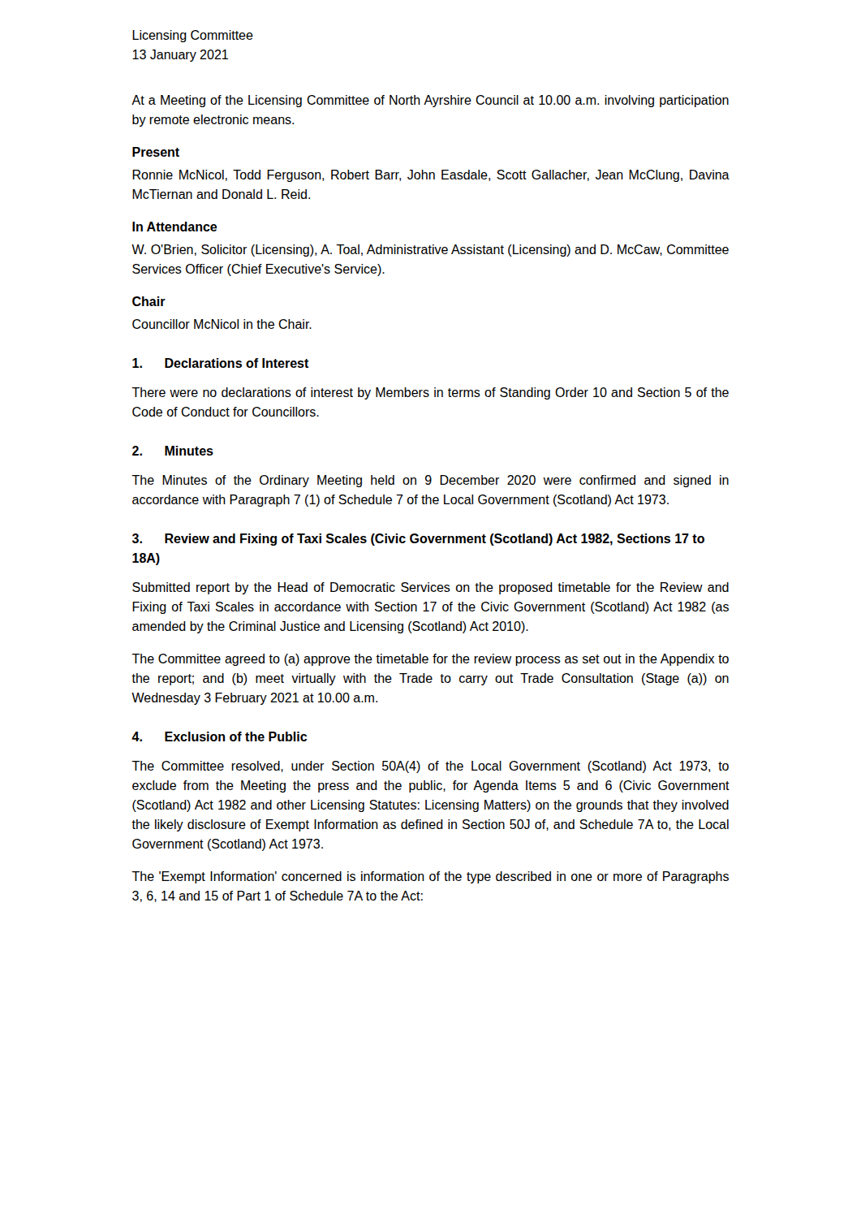Licensing Committee
13 January 2021
At a Meeting of the Licensing Committee of North Ayrshire Council at 10.00 a.m. involving participation by remote electronic means.
Present
Ronnie McNicol, Todd Ferguson, Robert Barr, John Easdale, Scott Gallacher, Jean McClung, Davina McTiernan and Donald L. Reid.
In Attendance
W. O'Brien, Solicitor (Licensing), A. Toal, Administrative Assistant (Licensing) and D. McCaw, Committee Services Officer (Chief Executive's Service).
Chair
Councillor McNicol in the Chair.
1. Declarations of Interest
There were no declarations of interest by Members in terms of Standing Order 10 and Section 5 of the Code of Conduct for Councillors.
2. Minutes
The Minutes of the Ordinary Meeting held on 9 December 2020 were confirmed and signed in accordance with Paragraph 7 (1) of Schedule 7 of the Local Government (Scotland) Act 1973.
3. Review and Fixing of Taxi Scales (Civic Government (Scotland) Act 1982, Sections 17 to 18A)
Submitted report by the Head of Democratic Services on the proposed timetable for the Review and Fixing of Taxi Scales in accordance with Section 17 of the Civic Government (Scotland) Act 1982 (as amended by the Criminal Justice and Licensing (Scotland) Act 2010).
The Committee agreed to (a) approve the timetable for the review process as set out in the Appendix to the report; and (b) meet virtually with the Trade to carry out Trade Consultation (Stage (a)) on Wednesday 3 February 2021 at 10.00 a.m.
4. Exclusion of the Public
The Committee resolved, under Section 50A(4) of the Local Government (Scotland) Act 1973, to exclude from the Meeting the press and the public, for Agenda Items 5 and 6 (Civic Government (Scotland) Act 1982 and other Licensing Statutes: Licensing Matters) on the grounds that they involved the likely disclosure of Exempt Information as defined in Section 50J of, and Schedule 7A to, the Local Government (Scotland) Act 1973.
The 'Exempt Information' concerned is information of the type described in one or more of Paragraphs 3, 6, 14 and 15 of Part 1 of Schedule 7A to the Act: